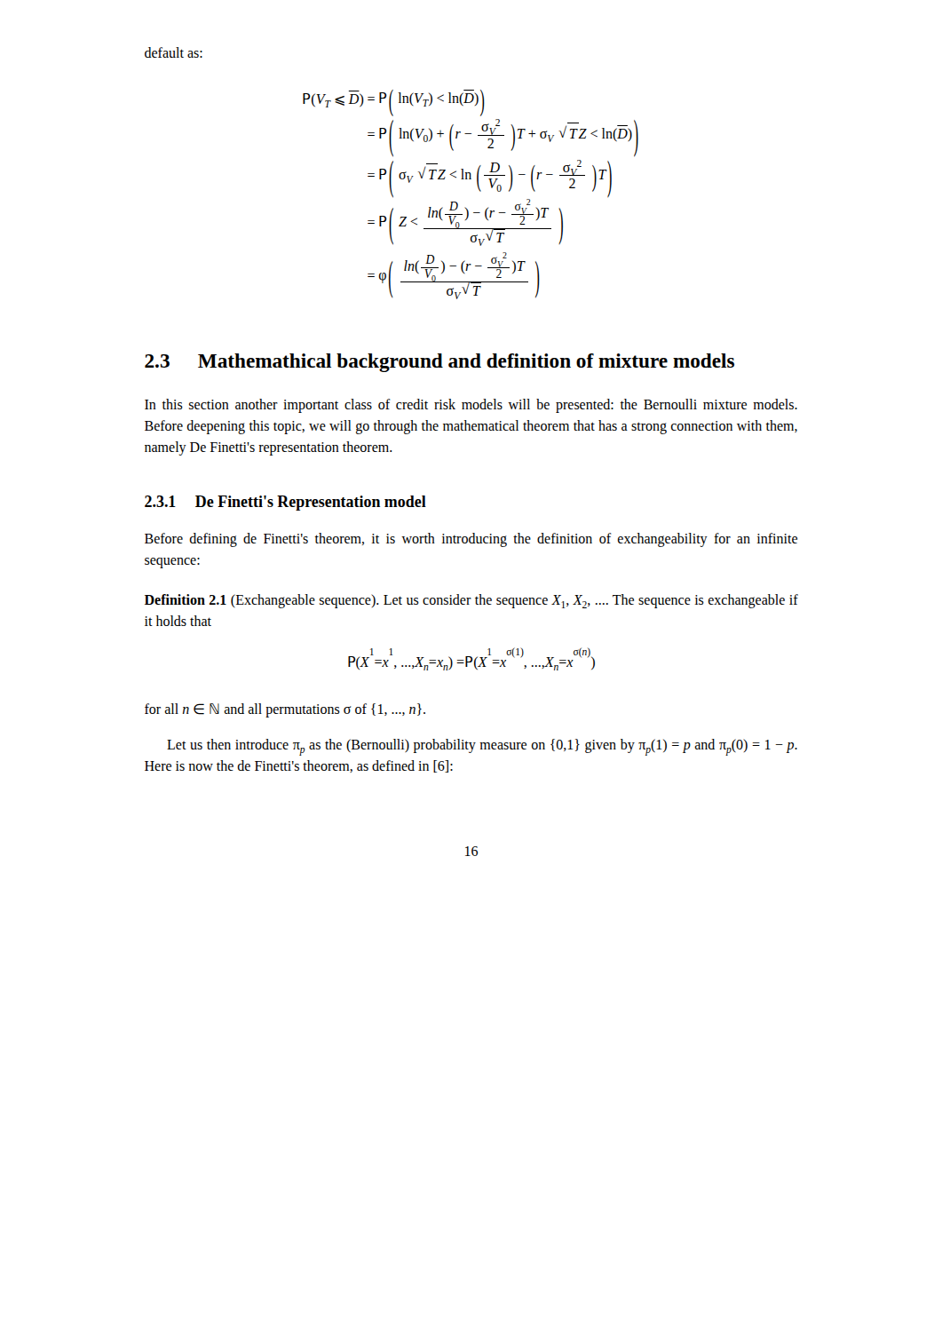default as:
| 𝖯 ( V T ⩽ D ) | = | 𝖯 ( ln( V T ) < ln( D ) ) |
| | = | 𝖯 ( ln( V 0 ) + ( r − σ V 2 2 ) T + σ V T Z < ln( D ) ) |
| | = | 𝖯 ( σ V T Z < ln ( D V 0 ) − ( r − σ V 2 2 ) T ) |
| | = | 𝖯 ( Z < ln ( D V 0 ) − ( r − σ V 2 2 ) T σ V T ) |
| | = | φ ( ln ( D V 0 ) − ( r − σ V 2 2 ) T σ V T ) |
2.3 Mathemathical background and definition of mixture models
In this section another important class of credit risk models will be presented: the Bernoulli mixture models. Before deepening this topic, we will go through the mathematical theorem that has a strong connection with them, namely De Finetti's representation theorem.
2.3.1 De Finetti's Representation model
Before defining de Finetti's theorem, it is worth introducing the definition of exchangeability for an infinite sequence:
Definition 2.1 (Exchangeable sequence). Let us consider the sequence X1, X2, .... The sequence is exchangeable if it holds that
𝖯(X1 = x1, ..., Xn = xn) = 𝖯(X1 = xσ(1), ..., Xn = xσ(n))
for all n ∈ ℕ and all permutations σ of {1, ..., n}.
Let us then introduce πp as the (Bernoulli) probability measure on {0,1} given by πp(1) = p and πp(0) = 1 − p. Here is now the de Finetti's theorem, as defined in [6]:
16